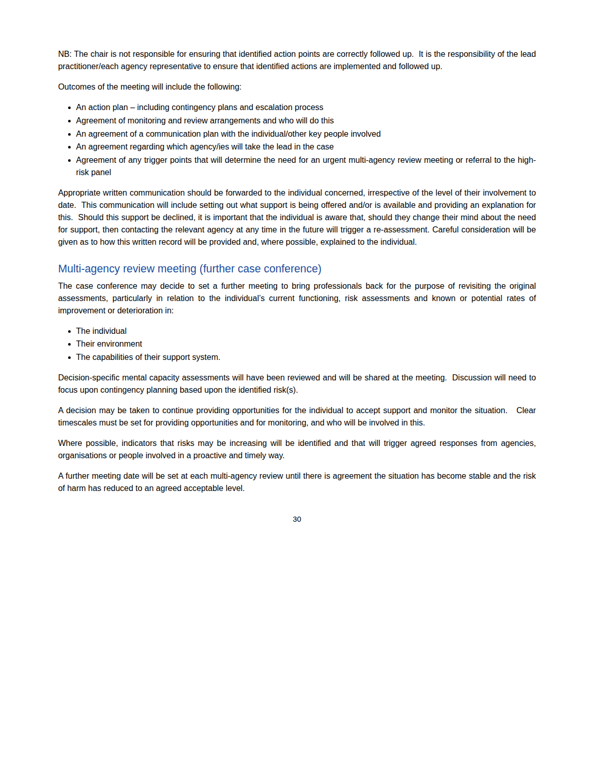NB: The chair is not responsible for ensuring that identified action points are correctly followed up. It is the responsibility of the lead practitioner/each agency representative to ensure that identified actions are implemented and followed up.
Outcomes of the meeting will include the following:
An action plan – including contingency plans and escalation process
Agreement of monitoring and review arrangements and who will do this
An agreement of a communication plan with the individual/other key people involved
An agreement regarding which agency/ies will take the lead in the case
Agreement of any trigger points that will determine the need for an urgent multi-agency review meeting or referral to the high-risk panel
Appropriate written communication should be forwarded to the individual concerned, irrespective of the level of their involvement to date. This communication will include setting out what support is being offered and/or is available and providing an explanation for this. Should this support be declined, it is important that the individual is aware that, should they change their mind about the need for support, then contacting the relevant agency at any time in the future will trigger a re-assessment. Careful consideration will be given as to how this written record will be provided and, where possible, explained to the individual.
Multi-agency review meeting (further case conference)
The case conference may decide to set a further meeting to bring professionals back for the purpose of revisiting the original assessments, particularly in relation to the individual’s current functioning, risk assessments and known or potential rates of improvement or deterioration in:
The individual
Their environment
The capabilities of their support system.
Decision-specific mental capacity assessments will have been reviewed and will be shared at the meeting. Discussion will need to focus upon contingency planning based upon the identified risk(s).
A decision may be taken to continue providing opportunities for the individual to accept support and monitor the situation. Clear timescales must be set for providing opportunities and for monitoring, and who will be involved in this.
Where possible, indicators that risks may be increasing will be identified and that will trigger agreed responses from agencies, organisations or people involved in a proactive and timely way.
A further meeting date will be set at each multi-agency review until there is agreement the situation has become stable and the risk of harm has reduced to an agreed acceptable level.
30